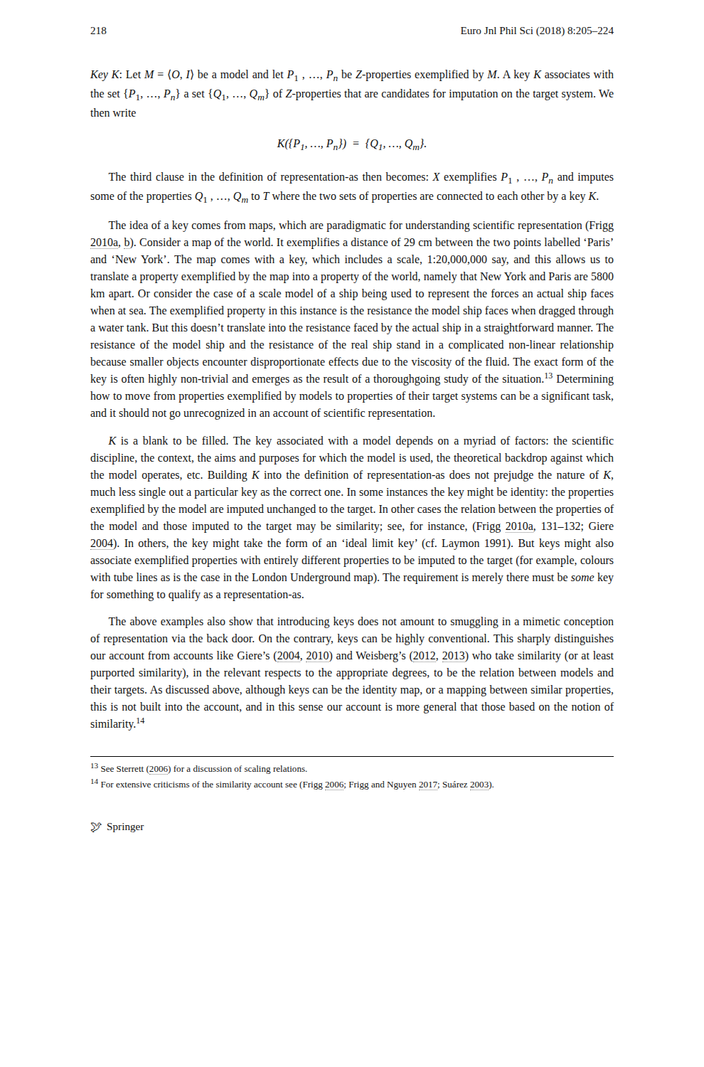218 Euro Jnl Phil Sci (2018) 8:205–224
Key K: Let M = ⟨O, I⟩ be a model and let P1 , …, Pn be Z-properties exemplified by M. A key K associates with the set {P1, …, Pn} a set {Q1, …, Qm} of Z-properties that are candidates for imputation on the target system. We then write
K({P1, …, Pn}) = {Q1, …, Qm}.
The third clause in the definition of representation-as then becomes: X exemplifies P1 , …, Pn and imputes some of the properties Q1 , …, Qm to T where the two sets of properties are connected to each other by a key K.
The idea of a key comes from maps, which are paradigmatic for understanding scientific representation (Frigg 2010a, b). Consider a map of the world. It exemplifies a distance of 29 cm between the two points labelled ‘Paris’ and ‘New York’. The map comes with a key, which includes a scale, 1:20,000,000 say, and this allows us to translate a property exemplified by the map into a property of the world, namely that New York and Paris are 5800 km apart. Or consider the case of a scale model of a ship being used to represent the forces an actual ship faces when at sea. The exemplified property in this instance is the resistance the model ship faces when dragged through a water tank. But this doesn’t translate into the resistance faced by the actual ship in a straightforward manner. The resistance of the model ship and the resistance of the real ship stand in a complicated non-linear relationship because smaller objects encounter disproportionate effects due to the viscosity of the fluid. The exact form of the key is often highly non-trivial and emerges as the result of a thoroughgoing study of the situation.13 Determining how to move from properties exemplified by models to properties of their target systems can be a significant task, and it should not go unrecognized in an account of scientific representation.
K is a blank to be filled. The key associated with a model depends on a myriad of factors: the scientific discipline, the context, the aims and purposes for which the model is used, the theoretical backdrop against which the model operates, etc. Building K into the definition of representation-as does not prejudge the nature of K, much less single out a particular key as the correct one. In some instances the key might be identity: the properties exemplified by the model are imputed unchanged to the target. In other cases the relation between the properties of the model and those imputed to the target may be similarity; see, for instance, (Frigg 2010a, 131–132; Giere 2004). In others, the key might take the form of an ‘ideal limit key’ (cf. Laymon 1991). But keys might also associate exemplified properties with entirely different properties to be imputed to the target (for example, colours with tube lines as is the case in the London Underground map). The requirement is merely there must be some key for something to qualify as a representation-as.
The above examples also show that introducing keys does not amount to smuggling in a mimetic conception of representation via the back door. On the contrary, keys can be highly conventional. This sharply distinguishes our account from accounts like Giere’s (2004, 2010) and Weisberg’s (2012, 2013) who take similarity (or at least purported similarity), in the relevant respects to the appropriate degrees, to be the relation between models and their targets. As discussed above, although keys can be the identity map, or a mapping between similar properties, this is not built into the account, and in this sense our account is more general that those based on the notion of similarity.14
13 See Sterrett (2006) for a discussion of scaling relations.
14 For extensive criticisms of the similarity account see (Frigg 2006; Frigg and Nguyen 2017; Suárez 2003).
🕊 Springer